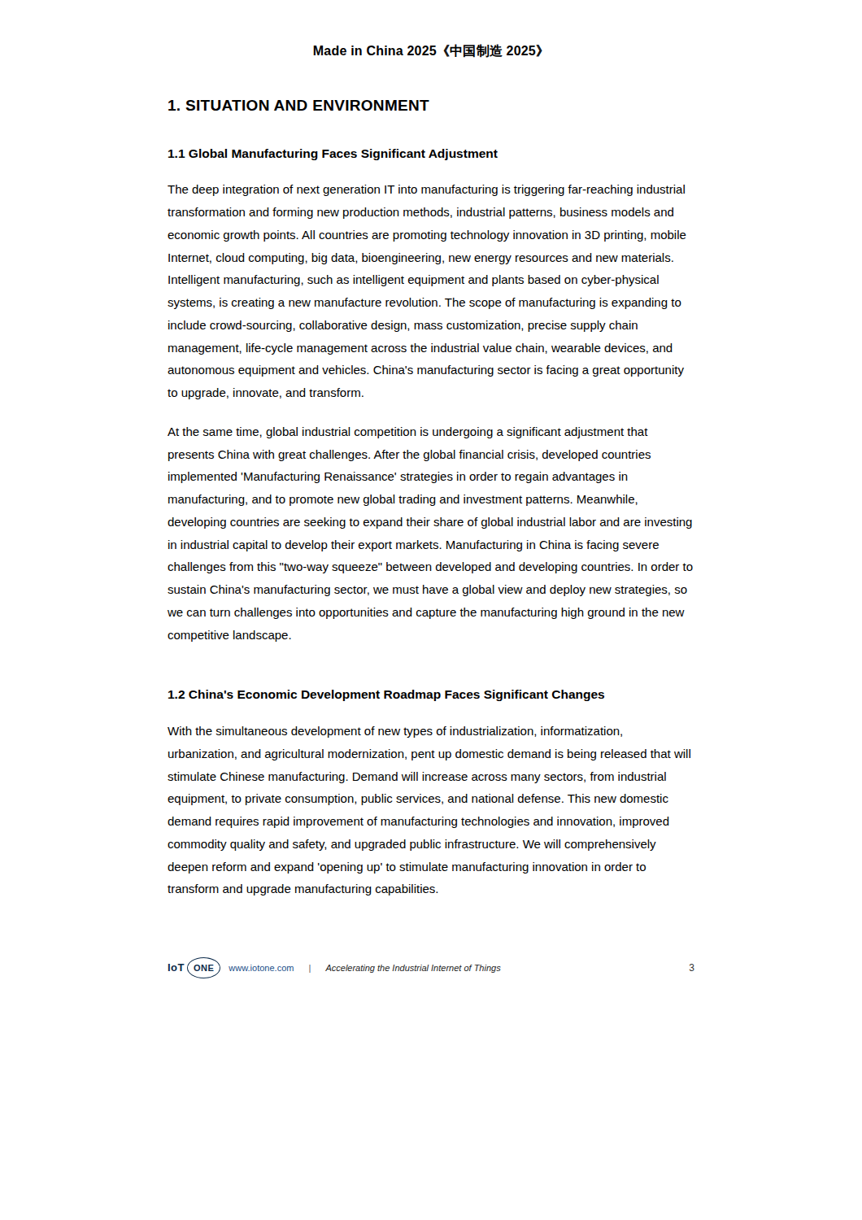Made in China 2025《中国制造 2025》
1. SITUATION AND ENVIRONMENT
1.1 Global Manufacturing Faces Significant Adjustment
The deep integration of next generation IT into manufacturing is triggering far-reaching industrial transformation and forming new production methods, industrial patterns, business models and economic growth points. All countries are promoting technology innovation in 3D printing, mobile Internet, cloud computing, big data, bioengineering, new energy resources and new materials. Intelligent manufacturing, such as intelligent equipment and plants based on cyber-physical systems, is creating a new manufacture revolution. The scope of manufacturing is expanding to include crowd-sourcing, collaborative design, mass customization, precise supply chain management, life-cycle management across the industrial value chain, wearable devices, and autonomous equipment and vehicles. China's manufacturing sector is facing a great opportunity to upgrade, innovate, and transform.
At the same time, global industrial competition is undergoing a significant adjustment that presents China with great challenges. After the global financial crisis, developed countries implemented 'Manufacturing Renaissance' strategies in order to regain advantages in manufacturing, and to promote new global trading and investment patterns. Meanwhile, developing countries are seeking to expand their share of global industrial labor and are investing in industrial capital to develop their export markets. Manufacturing in China is facing severe challenges from this "two-way squeeze" between developed and developing countries. In order to sustain China's manufacturing sector, we must have a global view and deploy new strategies, so we can turn challenges into opportunities and capture the manufacturing high ground in the new competitive landscape.
1.2 China's Economic Development Roadmap Faces Significant Changes
With the simultaneous development of new types of industrialization, informatization, urbanization, and agricultural modernization, pent up domestic demand is being released that will stimulate Chinese manufacturing. Demand will increase across many sectors, from industrial equipment, to private consumption, public services, and national defense. This new domestic demand requires rapid improvement of manufacturing technologies and innovation, improved commodity quality and safety, and upgraded public infrastructure. We will comprehensively deepen reform and expand 'opening up' to stimulate manufacturing innovation in order to transform and upgrade manufacturing capabilities.
IoT ONE www.iotone.com | Accelerating the Industrial Internet of Things
3